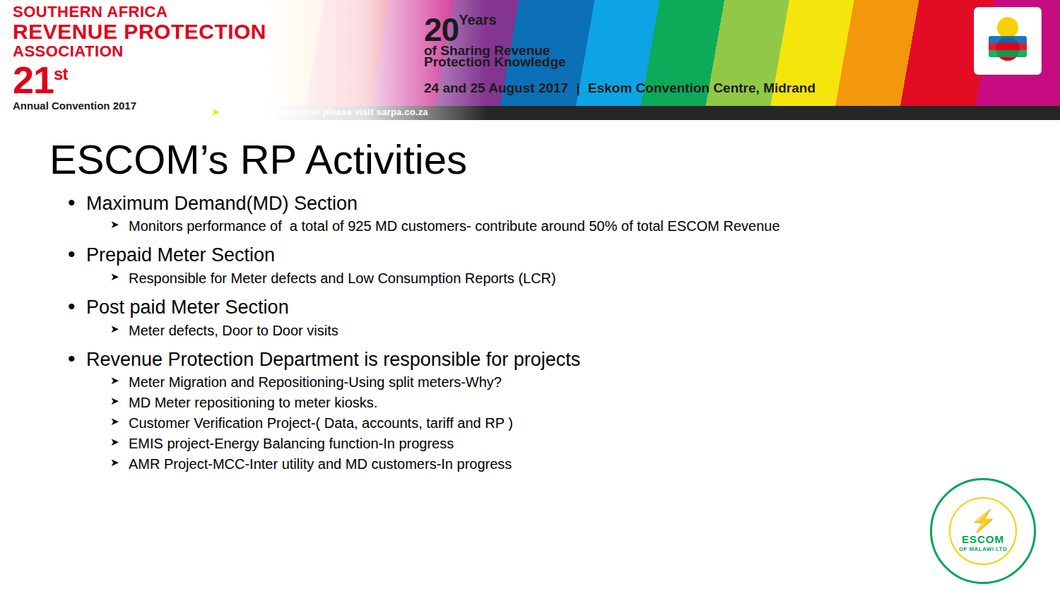SOUTHERN AFRICA REVENUE PROTECTION ASSOCIATION 21st Annual Convention 2017
20 Years of Sharing Revenue Protection Knowledge
24 and 25 August 2017 | Eskom Convention Centre, Midrand
➤For more information please visit sarpa.co.za
ESCOM’s RP Activities
Maximum Demand(MD) Section
Monitors performance of a total of 925 MD customers- contribute around 50% of total ESCOM Revenue
Prepaid Meter Section
Responsible for Meter defects and Low Consumption Reports (LCR)
Post paid Meter Section
Meter defects, Door to Door visits
Revenue Protection Department is responsible for projects
Meter Migration and Repositioning-Using split meters-Why?
MD Meter repositioning to meter kiosks.
Customer Verification Project-( Data, accounts, tariff and RP )
EMIS project-Energy Balancing function-In progress
AMR Project-MCC-Inter utility and MD customers-In progress
⚡
ESCOM
OF MALAWI LTD